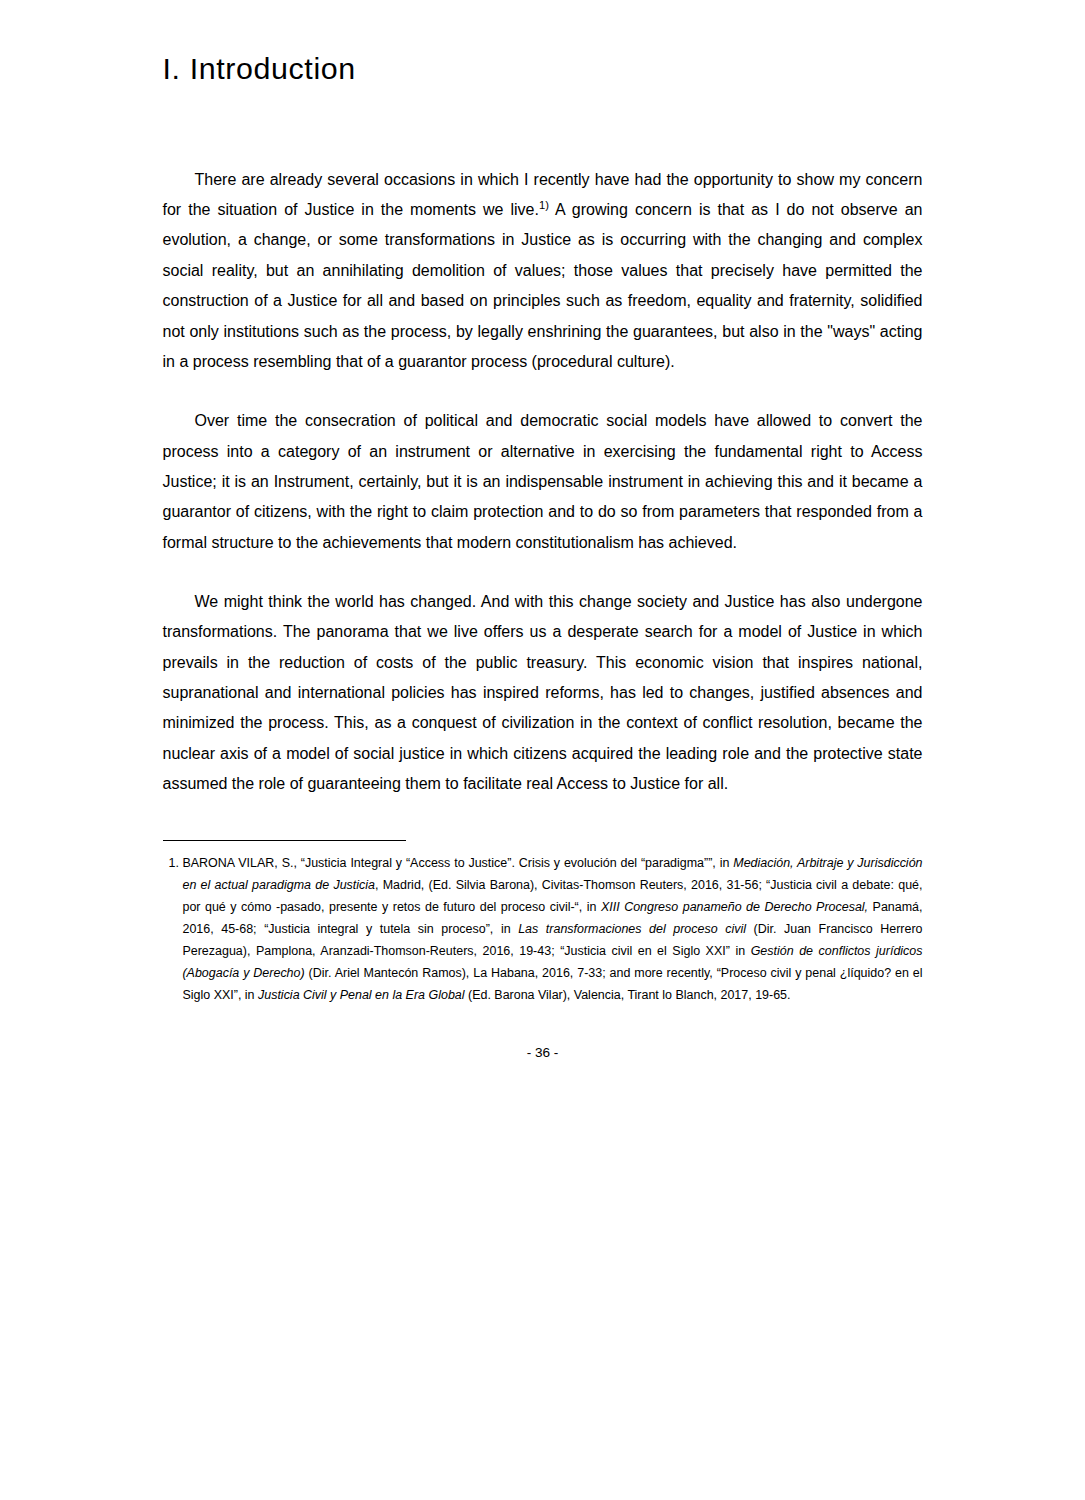I. Introduction
There are already several occasions in which I recently have had the opportunity to show my concern for the situation of Justice in the moments we live.1) A growing concern is that as I do not observe an evolution, a change, or some transformations in Justice as is occurring with the changing and complex social reality, but an annihilating demolition of values; those values that precisely have permitted the construction of a Justice for all and based on principles such as freedom, equality and fraternity, solidified not only institutions such as the process, by legally enshrining the guarantees, but also in the "ways" acting in a process resembling that of a guarantor process (procedural culture).
Over time the consecration of political and democratic social models have allowed to convert the process into a category of an instrument or alternative in exercising the fundamental right to Access Justice; it is an Instrument, certainly, but it is an indispensable instrument in achieving this and it became a guarantor of citizens, with the right to claim protection and to do so from parameters that responded from a formal structure to the achievements that modern constitutionalism has achieved.
We might think the world has changed. And with this change society and Justice has also undergone transformations. The panorama that we live offers us a desperate search for a model of Justice in which prevails in the reduction of costs of the public treasury. This economic vision that inspires national, supranational and international policies has inspired reforms, has led to changes, justified absences and minimized the process. This, as a conquest of civilization in the context of conflict resolution, became the nuclear axis of a model of social justice in which citizens acquired the leading role and the protective state assumed the role of guaranteeing them to facilitate real Access to Justice for all.
BARONA VILAR, S., “Justicia Integral y “Access to Justice”. Crisis y evolución del “paradigma””, in Mediación, Arbitraje y Jurisdicción en el actual paradigma de Justicia, Madrid, (Ed. Silvia Barona), Civitas-Thomson Reuters, 2016, 31-56; “Justicia civil a debate: qué, por qué y cómo -pasado, presente y retos de futuro del proceso civil-“, in XIII Congreso panameño de Derecho Procesal, Panamá, 2016, 45-68; “Justicia integral y tutela sin proceso”, in Las transformaciones del proceso civil (Dir. Juan Francisco Herrero Perezagua), Pamplona, Aranzadi-Thomson-Reuters, 2016, 19-43; “Justicia civil en el Siglo XXI” in Gestión de conflictos jurídicos (Abogacía y Derecho) (Dir. Ariel Mantecón Ramos), La Habana, 2016, 7-33; and more recently, “Proceso civil y penal ¿líquido? en el Siglo XXI”, in Justicia Civil y Penal en la Era Global (Ed. Barona Vilar), Valencia, Tirant lo Blanch, 2017, 19-65.
- 36 -